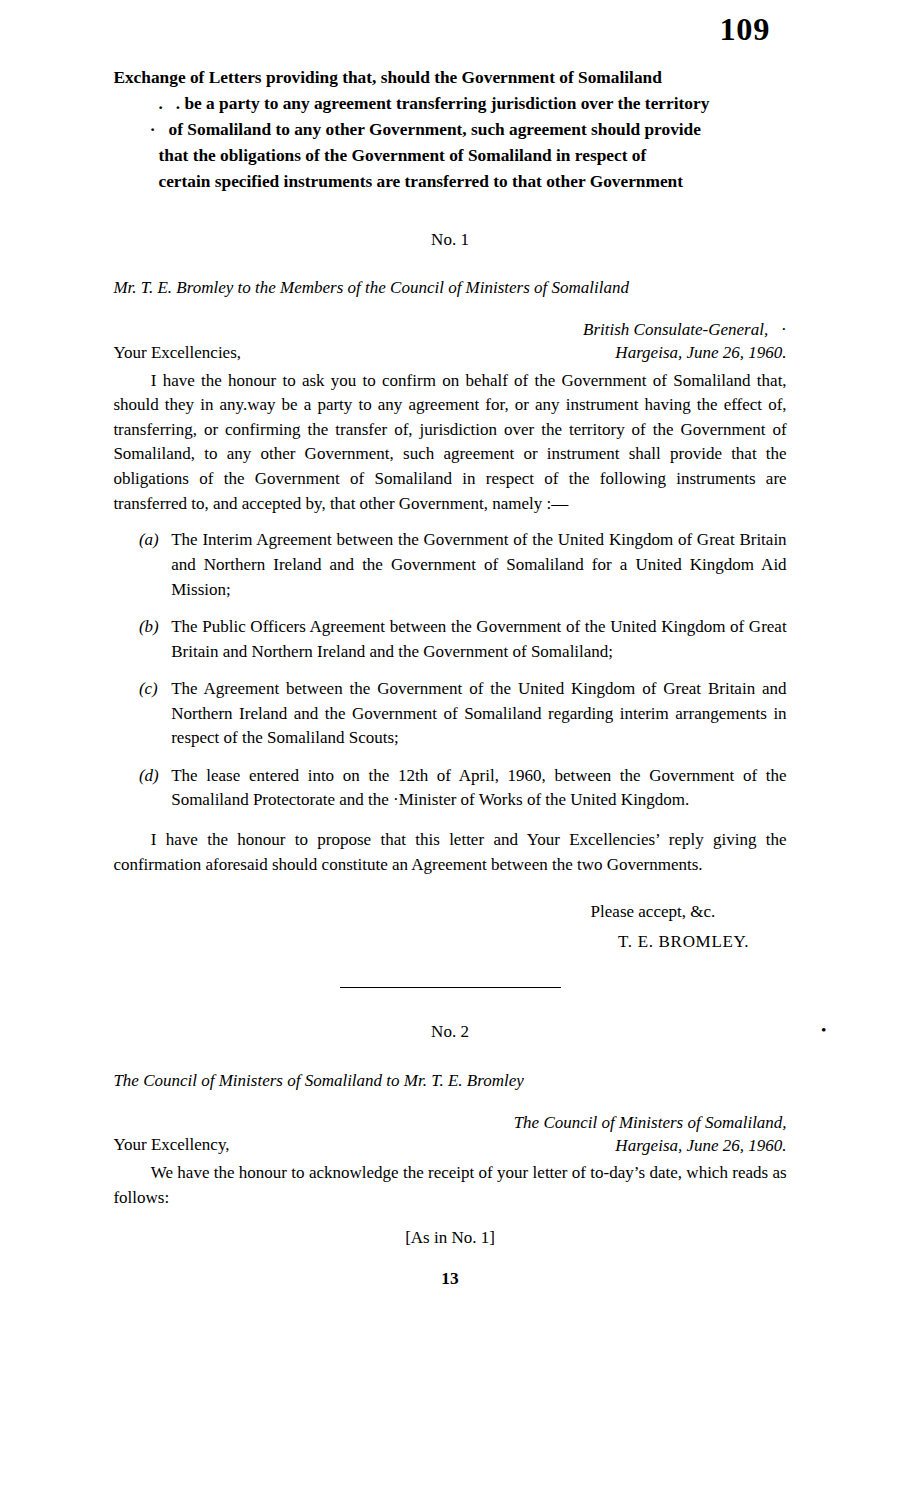109
Exchange of Letters providing that, should the Government of Somaliland . . be a party to any agreement transferring jurisdiction over the territory · of Somaliland to any other Government, such agreement should provide that the obligations of the Government of Somaliland in respect of certain specified instruments are transferred to that other Government
No. 1
Mr. T. E. Bromley to the Members of the Council of Ministers of Somaliland
Your Excellencies,
British Consulate-General, ·
Hargeisa, June 26, 1960.
I have the honour to ask you to confirm on behalf of the Government of Somaliland that, should they in any.way be a party to any agreement for, or any instrument having the effect of, transferring, or confirming the transfer of, jurisdiction over the territory of the Government of Somaliland, to any other Government, such agreement or instrument shall provide that the obligations of the Government of Somaliland in respect of the following instruments are transferred to, and accepted by, that other Government, namely :—
(a) The Interim Agreement between the Government of the United Kingdom of Great Britain and Northern Ireland and the Government of Somaliland for a United Kingdom Aid Mission;
(b) The Public Officers Agreement between the Government of the United Kingdom of Great Britain and Northern Ireland and the Government of Somaliland;
(c) The Agreement between the Government of the United Kingdom of Great Britain and Northern Ireland and the Government of Somaliland regarding interim arrangements in respect of the Somaliland Scouts;
(d) The lease entered into on the 12th of April, 1960, between the Government of the Somaliland Protectorate and the ·Minister of Works of the United Kingdom.
I have the honour to propose that this letter and Your Excellencies’ reply giving the confirmation aforesaid should constitute an Agreement between the two Governments.
Please accept, &c.
T. E. BROMLEY.
No. 2
The Council of Ministers of Somaliland to Mr. T. E. Bromley
Your Excellency,
The Council of Ministers of Somaliland,
Hargeisa, June 26, 1960.
We have the honour to acknowledge the receipt of your letter of to-day’s date, which reads as follows:
[As in No. 1]
13